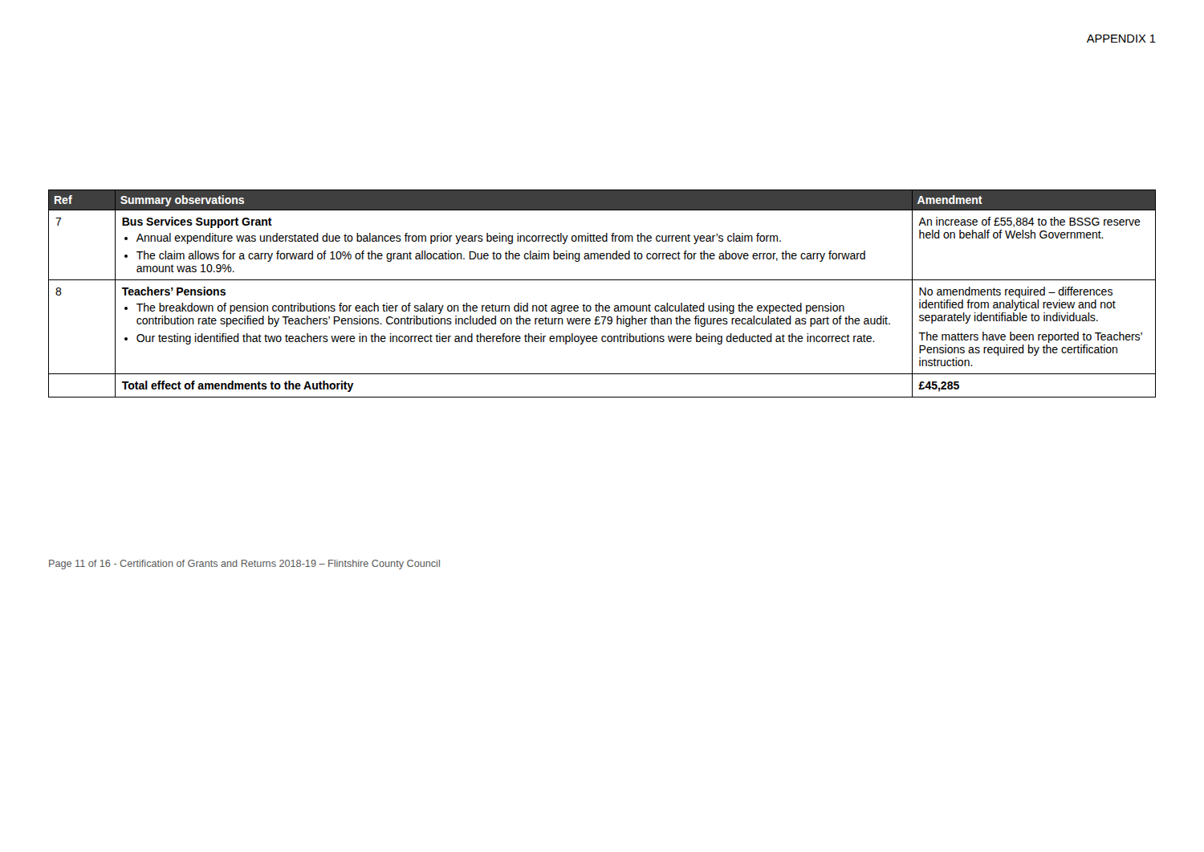APPENDIX 1
| Ref | Summary observations | Amendment |
| --- | --- | --- |
| 7 | Bus Services Support Grant Annual expenditure was understated due to balances from prior years being incorrectly omitted from the current year’s claim form. The claim allows for a carry forward of 10% of the grant allocation. Due to the claim being amended to correct for the above error, the carry forward amount was 10.9%. | An increase of £55,884 to the BSSG reserve held on behalf of Welsh Government. |
| 8 | Teachers’ Pensions The breakdown of pension contributions for each tier of salary on the return did not agree to the amount calculated using the expected pension contribution rate specified by Teachers’ Pensions. Contributions included on the return were £79 higher than the figures recalculated as part of the audit. Our testing identified that two teachers were in the incorrect tier and therefore their employee contributions were being deducted at the incorrect rate. | No amendments required – differences identified from analytical review and not separately identifiable to individuals. The matters have been reported to Teachers’ Pensions as required by the certification instruction. |
| | Total effect of amendments to the Authority | £45,285 |
Page 11 of 16 - Certification of Grants and Returns 2018-19 – Flintshire County Council